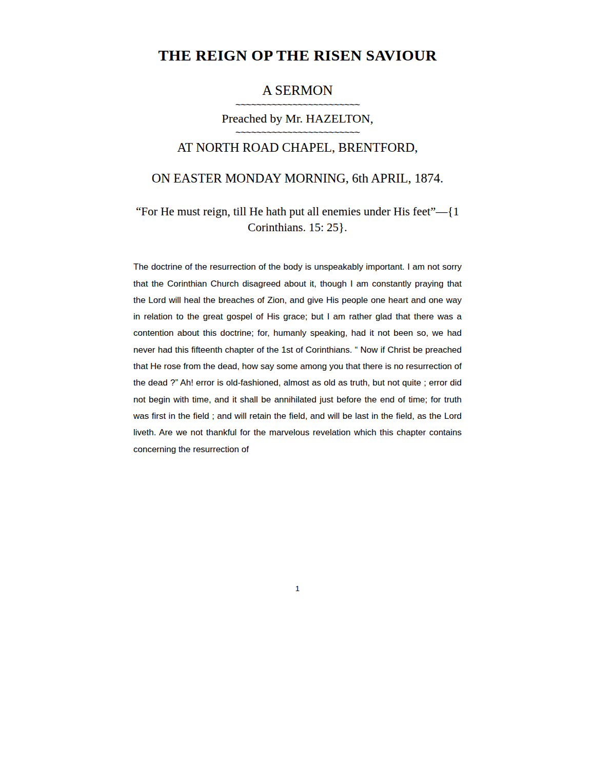THE REIGN OP THE RISEN SAVIOUR
A SERMON
~~~~~~~~~~~~~~~~~~~~~~~~
Preached by Mr. HAZELTON,
~~~~~~~~~~~~~~~~~~~~~~~~
AT NORTH ROAD CHAPEL, BRENTFORD,
ON EASTER MONDAY MORNING, 6th APRIL, 1874.
“For He must reign, till He hath put all enemies under His feet”—{1 Corinthians. 15: 25}.
The doctrine of the resurrection of the body is unspeakably important. I am not sorry that the Corinthian Church disagreed about it, though I am constantly praying that the Lord will heal the breaches of Zion, and give His people one heart and one way in relation to the great gospel of His grace; but I am rather glad that there was a contention about this doctrine; for, humanly speaking, had it not been so, we had never had this fifteenth chapter of the 1st of Corinthians. “ Now if Christ be preached that He rose from the dead, how say some among you that there is no resurrection of the dead ?” Ah! error is old-fashioned, almost as old as truth, but not quite ; error did not begin with time, and it shall be annihilated just before the end of time; for truth was first in the field ; and will retain the field, and will be last in the field, as the Lord liveth. Are we not thankful for the marvelous revelation which this chapter contains concerning the resurrection of
1